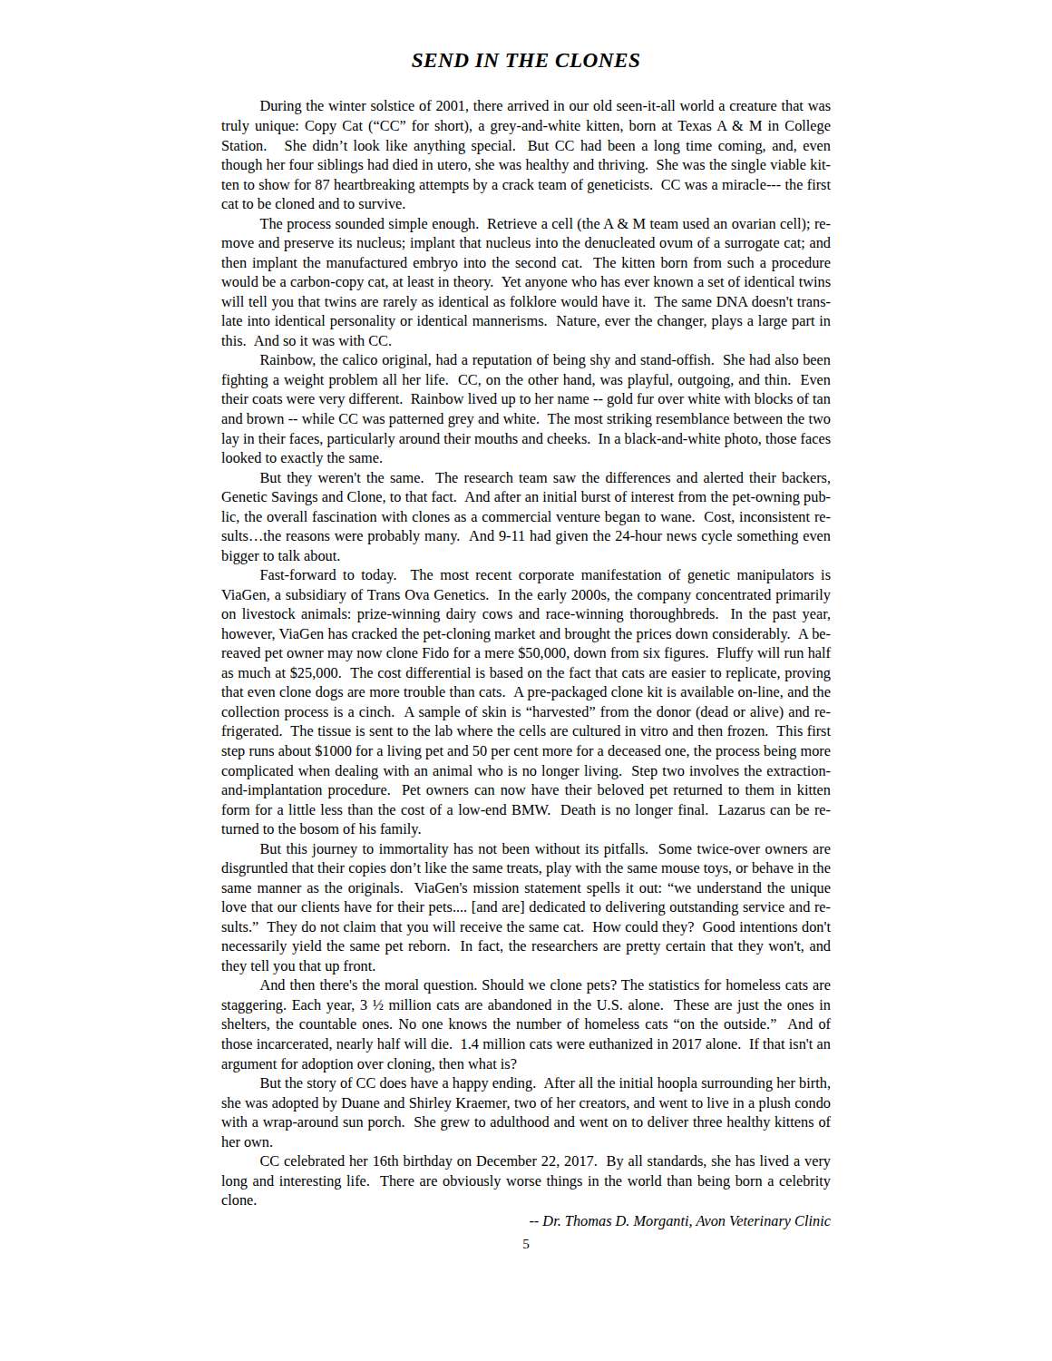SEND IN THE CLONES
During the winter solstice of 2001, there arrived in our old seen-it-all world a creature that was truly unique: Copy Cat (“CC” for short), a grey-and-white kitten, born at Texas A & M in College Station. She didn’t look like anything special. But CC had been a long time coming, and, even though her four siblings had died in utero, she was healthy and thriving. She was the single viable kitten to show for 87 heartbreaking attempts by a crack team of geneticists. CC was a miracle--- the first cat to be cloned and to survive.
The process sounded simple enough. Retrieve a cell (the A & M team used an ovarian cell); remove and preserve its nucleus; implant that nucleus into the denucleated ovum of a surrogate cat; and then implant the manufactured embryo into the second cat. The kitten born from such a procedure would be a carbon-copy cat, at least in theory. Yet anyone who has ever known a set of identical twins will tell you that twins are rarely as identical as folklore would have it. The same DNA doesn't translate into identical personality or identical mannerisms. Nature, ever the changer, plays a large part in this. And so it was with CC.
Rainbow, the calico original, had a reputation of being shy and stand-offish. She had also been fighting a weight problem all her life. CC, on the other hand, was playful, outgoing, and thin. Even their coats were very different. Rainbow lived up to her name -- gold fur over white with blocks of tan and brown -- while CC was patterned grey and white. The most striking resemblance between the two lay in their faces, particularly around their mouths and cheeks. In a black-and-white photo, those faces looked to exactly the same.
But they weren't the same. The research team saw the differences and alerted their backers, Genetic Savings and Clone, to that fact. And after an initial burst of interest from the pet-owning public, the overall fascination with clones as a commercial venture began to wane. Cost, inconsistent results…the reasons were probably many. And 9-11 had given the 24-hour news cycle something even bigger to talk about.
Fast-forward to today. The most recent corporate manifestation of genetic manipulators is ViaGen, a subsidiary of Trans Ova Genetics. In the early 2000s, the company concentrated primarily on livestock animals: prize-winning dairy cows and race-winning thoroughbreds. In the past year, however, ViaGen has cracked the pet-cloning market and brought the prices down considerably. A bereaved pet owner may now clone Fido for a mere $50,000, down from six figures. Fluffy will run half as much at $25,000. The cost differential is based on the fact that cats are easier to replicate, proving that even clone dogs are more trouble than cats. A pre-packaged clone kit is available on-line, and the collection process is a cinch. A sample of skin is “harvested” from the donor (dead or alive) and refrigerated. The tissue is sent to the lab where the cells are cultured in vitro and then frozen. This first step runs about $1000 for a living pet and 50 per cent more for a deceased one, the process being more complicated when dealing with an animal who is no longer living. Step two involves the extraction-and-implantation procedure. Pet owners can now have their beloved pet returned to them in kitten form for a little less than the cost of a low-end BMW. Death is no longer final. Lazarus can be returned to the bosom of his family.
But this journey to immortality has not been without its pitfalls. Some twice-over owners are disgruntled that their copies don’t like the same treats, play with the same mouse toys, or behave in the same manner as the originals. ViaGen's mission statement spells it out: “we understand the unique love that our clients have for their pets.... [and are] dedicated to delivering outstanding service and results.” They do not claim that you will receive the same cat. How could they? Good intentions don't necessarily yield the same pet reborn. In fact, the researchers are pretty certain that they won't, and they tell you that up front.
And then there's the moral question. Should we clone pets? The statistics for homeless cats are staggering. Each year, 3 ½ million cats are abandoned in the U.S. alone. These are just the ones in shelters, the countable ones. No one knows the number of homeless cats “on the outside.” And of those incarcerated, nearly half will die. 1.4 million cats were euthanized in 2017 alone. If that isn't an argument for adoption over cloning, then what is?
But the story of CC does have a happy ending. After all the initial hoopla surrounding her birth, she was adopted by Duane and Shirley Kraemer, two of her creators, and went to live in a plush condo with a wrap-around sun porch. She grew to adulthood and went on to deliver three healthy kittens of her own.
CC celebrated her 16th birthday on December 22, 2017. By all standards, she has lived a very long and interesting life. There are obviously worse things in the world than being born a celebrity clone.
-- Dr. Thomas D. Morganti, Avon Veterinary Clinic
5